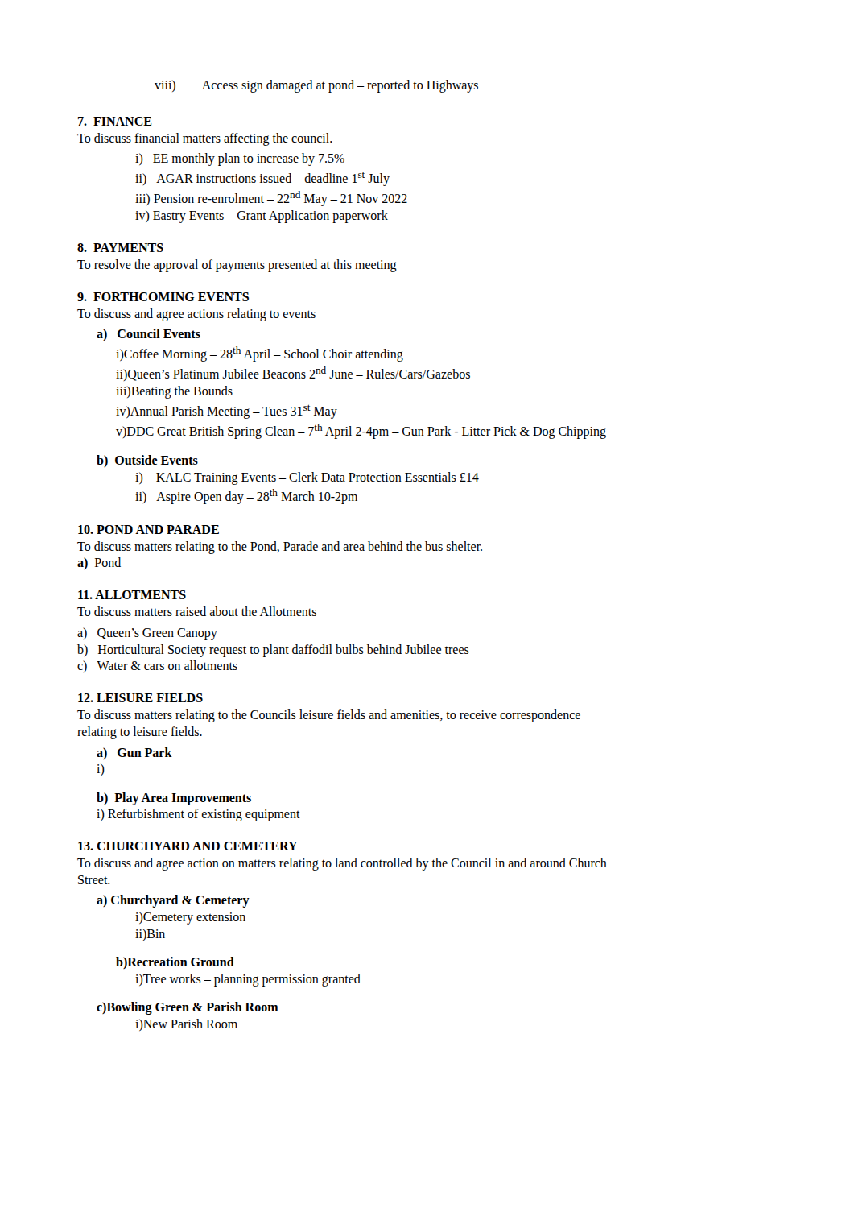viii) Access sign damaged at pond – reported to Highways
7. FINANCE
To discuss financial matters affecting the council.
i) EE monthly plan to increase by 7.5%
ii) AGAR instructions issued – deadline 1st July
iii) Pension re-enrolment – 22nd May – 21 Nov 2022
iv) Eastry Events – Grant Application paperwork
8. PAYMENTS
To resolve the approval of payments presented at this meeting
9. FORTHCOMING EVENTS
To discuss and agree actions relating to events
a) Council Events
i)Coffee Morning – 28th April – School Choir attending
ii)Queen’s Platinum Jubilee Beacons 2nd June – Rules/Cars/Gazebos
iii)Beating the Bounds
iv)Annual Parish Meeting – Tues 31st May
v)DDC Great British Spring Clean – 7th April 2-4pm – Gun Park - Litter Pick & Dog Chipping
b) Outside Events
i) KALC Training Events – Clerk Data Protection Essentials £14
ii) Aspire Open day – 28th March 10-2pm
10. POND AND PARADE
To discuss matters relating to the Pond, Parade and area behind the bus shelter.
a) Pond
11. ALLOTMENTS
To discuss matters raised about the Allotments
a) Queen’s Green Canopy
b) Horticultural Society request to plant daffodil bulbs behind Jubilee trees
c) Water & cars on allotments
12. LEISURE FIELDS
To discuss matters relating to the Councils leisure fields and amenities, to receive correspondence relating to leisure fields.
a) Gun Park
i)
b) Play Area Improvements
i) Refurbishment of existing equipment
13. CHURCHYARD AND CEMETERY
To discuss and agree action on matters relating to land controlled by the Council in and around Church Street.
a) Churchyard & Cemetery
i)Cemetery extension
ii)Bin
b)Recreation Ground
i)Tree works – planning permission granted
c)Bowling Green & Parish Room
i)New Parish Room